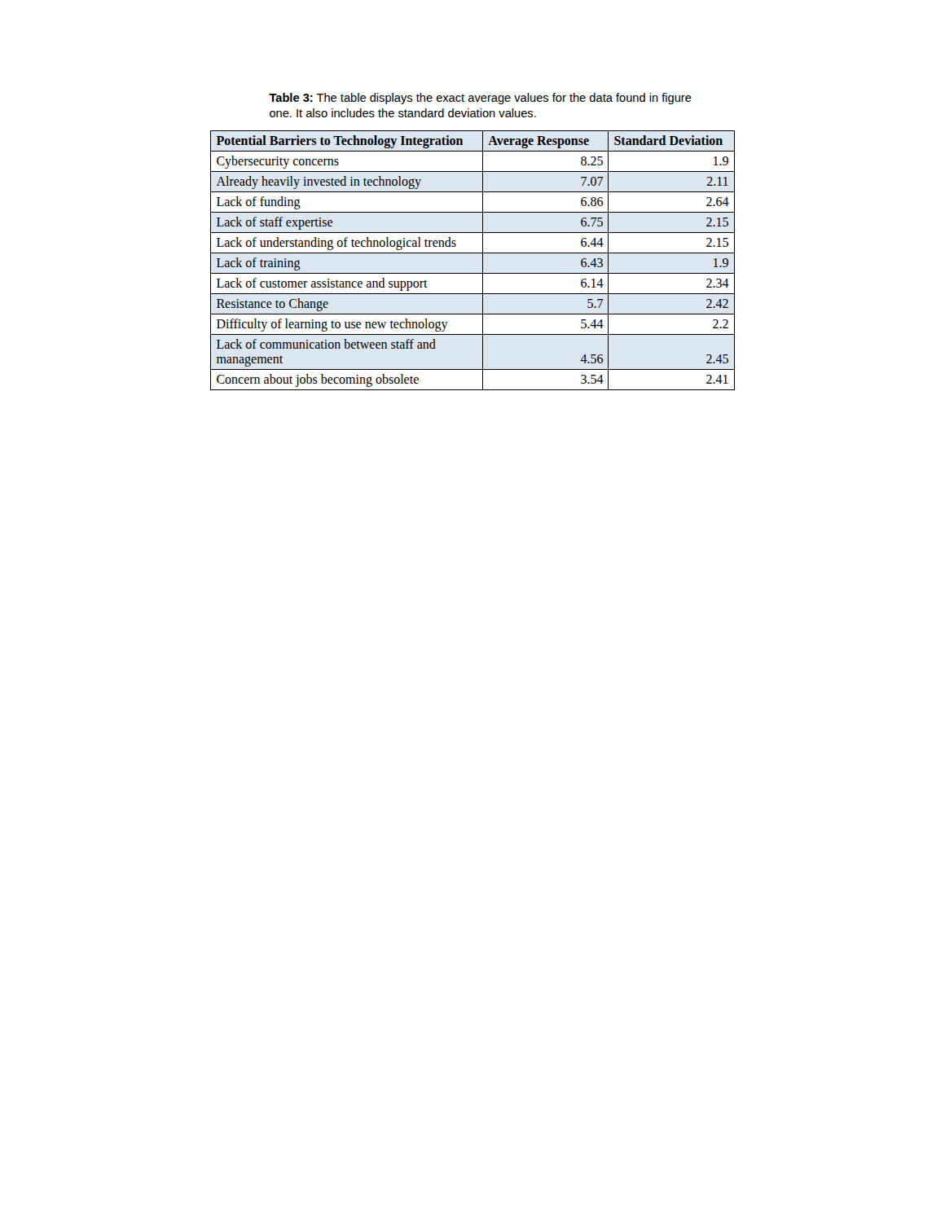Table 3: The table displays the exact average values for the data found in figure one. It also includes the standard deviation values.
| Potential Barriers to Technology Integration | Average Response | Standard Deviation |
| --- | --- | --- |
| Cybersecurity concerns | 8.25 | 1.9 |
| Already heavily invested in technology | 7.07 | 2.11 |
| Lack of funding | 6.86 | 2.64 |
| Lack of staff expertise | 6.75 | 2.15 |
| Lack of understanding of technological trends | 6.44 | 2.15 |
| Lack of training | 6.43 | 1.9 |
| Lack of customer assistance and support | 6.14 | 2.34 |
| Resistance to Change | 5.7 | 2.42 |
| Difficulty of learning to use new technology | 5.44 | 2.2 |
| Lack of communication between staff and management | 4.56 | 2.45 |
| Concern about jobs becoming obsolete | 3.54 | 2.41 |